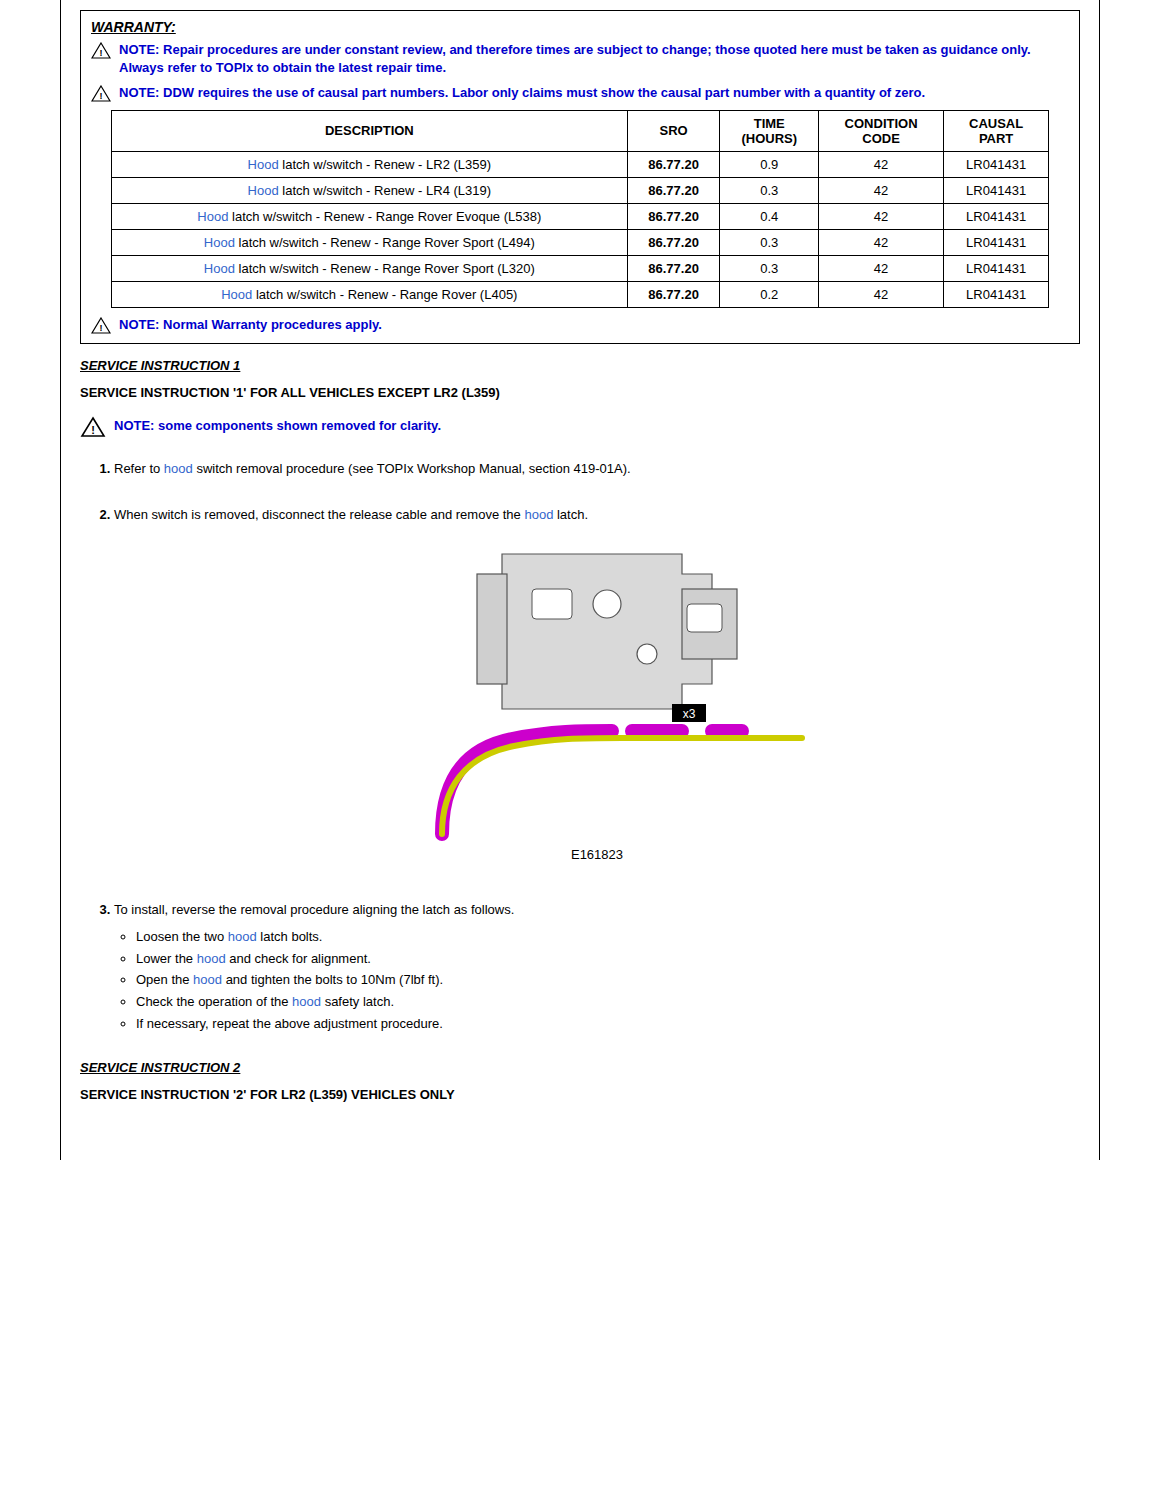WARRANTY:
! NOTE: Repair procedures are under constant review, and therefore times are subject to change; those quoted here must be taken as guidance only. Always refer to TOPIx to obtain the latest repair time.
! NOTE: DDW requires the use of causal part numbers. Labor only claims must show the causal part number with a quantity of zero.
| DESCRIPTION | SRO | TIME (HOURS) | CONDITION CODE | CAUSAL PART |
| --- | --- | --- | --- | --- |
| Hood latch w/switch - Renew - LR2 (L359) | 86.77.20 | 0.9 | 42 | LR041431 |
| Hood latch w/switch - Renew - LR4 (L319) | 86.77.20 | 0.3 | 42 | LR041431 |
| Hood latch w/switch - Renew - Range Rover Evoque (L538) | 86.77.20 | 0.4 | 42 | LR041431 |
| Hood latch w/switch - Renew - Range Rover Sport (L494) | 86.77.20 | 0.3 | 42 | LR041431 |
| Hood latch w/switch - Renew - Range Rover Sport (L320) | 86.77.20 | 0.3 | 42 | LR041431 |
| Hood latch w/switch - Renew - Range Rover (L405) | 86.77.20 | 0.2 | 42 | LR041431 |
! NOTE: Normal Warranty procedures apply.
SERVICE INSTRUCTION 1
SERVICE INSTRUCTION '1' FOR ALL VEHICLES EXCEPT LR2 (L359)
! NOTE: some components shown removed for clarity.
Refer to hood switch removal procedure (see TOPIx Workshop Manual, section 419-01A).
When switch is removed, disconnect the release cable and remove the hood latch.
x3 E161823
To install, reverse the removal procedure aligning the latch as follows.
Loosen the two hood latch bolts.
Lower the hood and check for alignment.
Open the hood and tighten the bolts to 10Nm (7lbf ft).
Check the operation of the hood safety latch.
If necessary, repeat the above adjustment procedure.
SERVICE INSTRUCTION 2
SERVICE INSTRUCTION '2' FOR LR2 (L359) VEHICLES ONLY